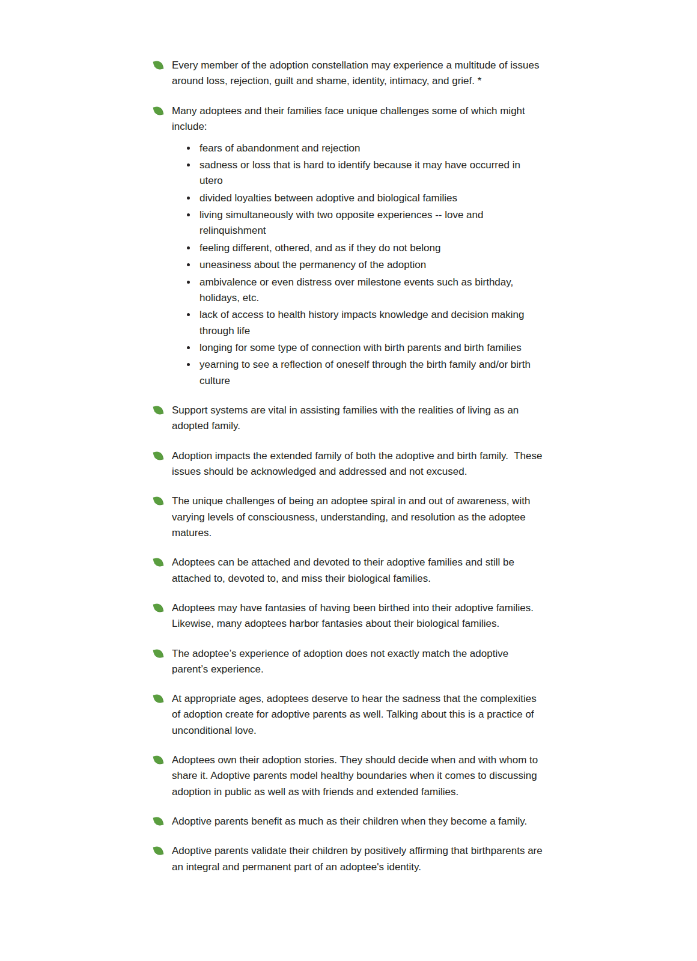Every member of the adoption constellation may experience a multitude of issues around loss, rejection, guilt and shame, identity, intimacy, and grief. *
Many adoptees and their families face unique challenges some of which might include:
fears of abandonment and rejection
sadness or loss that is hard to identify because it may have occurred in utero
divided loyalties between adoptive and biological families
living simultaneously with two opposite experiences -- love and relinquishment
feeling different, othered, and as if they do not belong
uneasiness about the permanency of the adoption
ambivalence or even distress over milestone events such as birthday, holidays, etc.
lack of access to health history impacts knowledge and decision making through life
longing for some type of connection with birth parents and birth families
yearning to see a reflection of oneself through the birth family and/or birth culture
Support systems are vital in assisting families with the realities of living as an adopted family.
Adoption impacts the extended family of both the adoptive and birth family. These issues should be acknowledged and addressed and not excused.
The unique challenges of being an adoptee spiral in and out of awareness, with varying levels of consciousness, understanding, and resolution as the adoptee matures.
Adoptees can be attached and devoted to their adoptive families and still be attached to, devoted to, and miss their biological families.
Adoptees may have fantasies of having been birthed into their adoptive families. Likewise, many adoptees harbor fantasies about their biological families.
The adoptee’s experience of adoption does not exactly match the adoptive parent’s experience.
At appropriate ages, adoptees deserve to hear the sadness that the complexities of adoption create for adoptive parents as well. Talking about this is a practice of unconditional love.
Adoptees own their adoption stories. They should decide when and with whom to share it. Adoptive parents model healthy boundaries when it comes to discussing adoption in public as well as with friends and extended families.
Adoptive parents benefit as much as their children when they become a family.
Adoptive parents validate their children by positively affirming that birthparents are an integral and permanent part of an adoptee's identity.